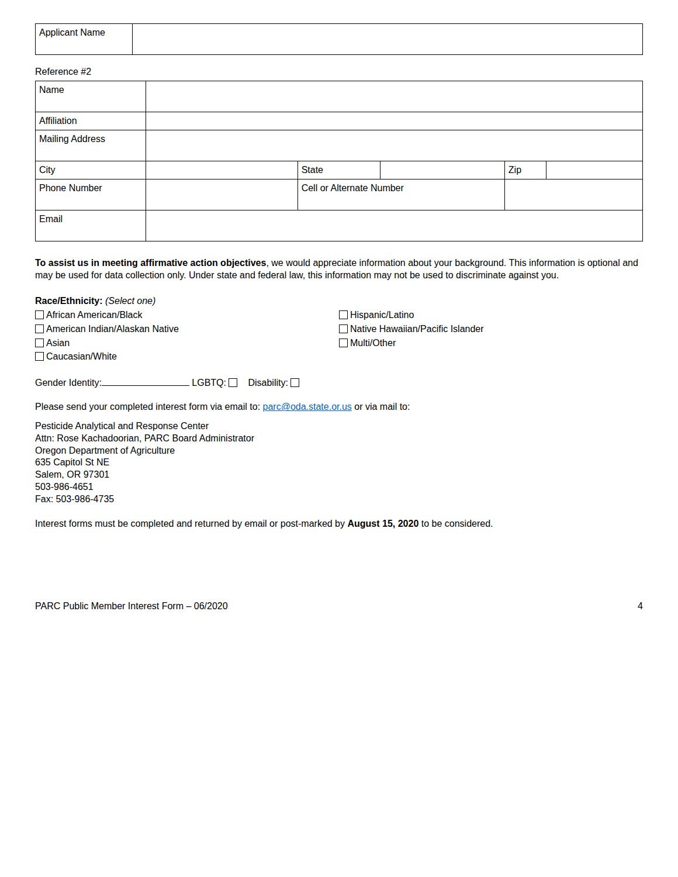| Applicant Name | |
Reference #2
| Name | |
| Affiliation | |
| Mailing Address | |
| City | | State | | Zip | |
| Phone Number | | Cell or Alternate Number | |
| Email | |
To assist us in meeting affirmative action objectives, we would appreciate information about your background. This information is optional and may be used for data collection only. Under state and federal law, this information may not be used to discriminate against you.
Race/Ethnicity: (Select one)
| African American/Black | Hispanic/Latino |
| American Indian/Alaskan Native | Native Hawaiian/Pacific Islander |
| Asian | Multi/Other |
| Caucasian/White | |
Gender Identity: LGBTQ: Disability:
Please send your completed interest form via email to: parc@oda.state.or.us or via mail to:
Pesticide Analytical and Response Center
Attn: Rose Kachadoorian, PARC Board Administrator
Oregon Department of Agriculture
635 Capitol St NE
Salem, OR 97301
503-986-4651
Fax: 503-986-4735
Interest forms must be completed and returned by email or post-marked by August 15, 2020 to be considered.
PARC Public Member Interest Form – 06/2020 4